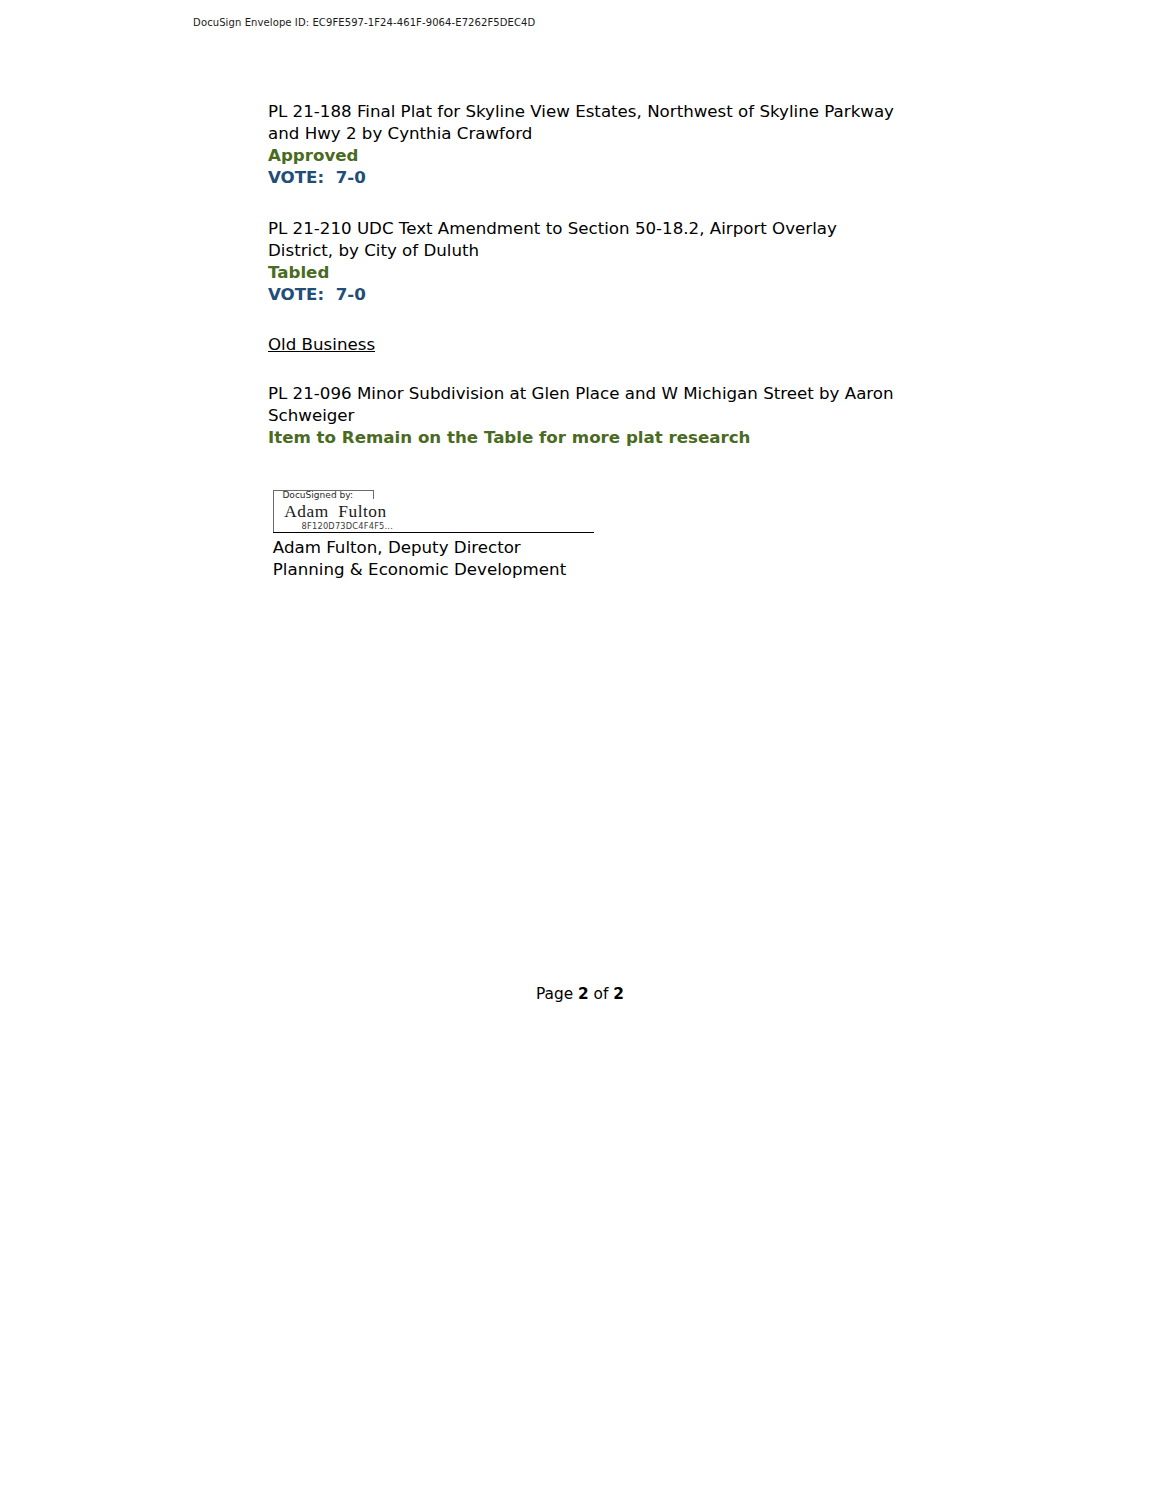DocuSign Envelope ID: EC9FE597-1F24-461F-9064-E7262F5DEC4D
PL 21-188 Final Plat for Skyline View Estates, Northwest of Skyline Parkway and Hwy 2 by Cynthia Crawford
Approved
VOTE: 7-0
PL 21-210 UDC Text Amendment to Section 50-18.2, Airport Overlay District, by City of Duluth
Tabled
VOTE: 7-0
Old Business
PL 21-096 Minor Subdivision at Glen Place and W Michigan Street by Aaron Schweiger
Item to Remain on the Table for more plat research
DocuSigned by:
Adam Fulton
8F120D73DC4F4F5...
Adam Fulton, Deputy Director
Planning & Economic Development
Page 2 of 2